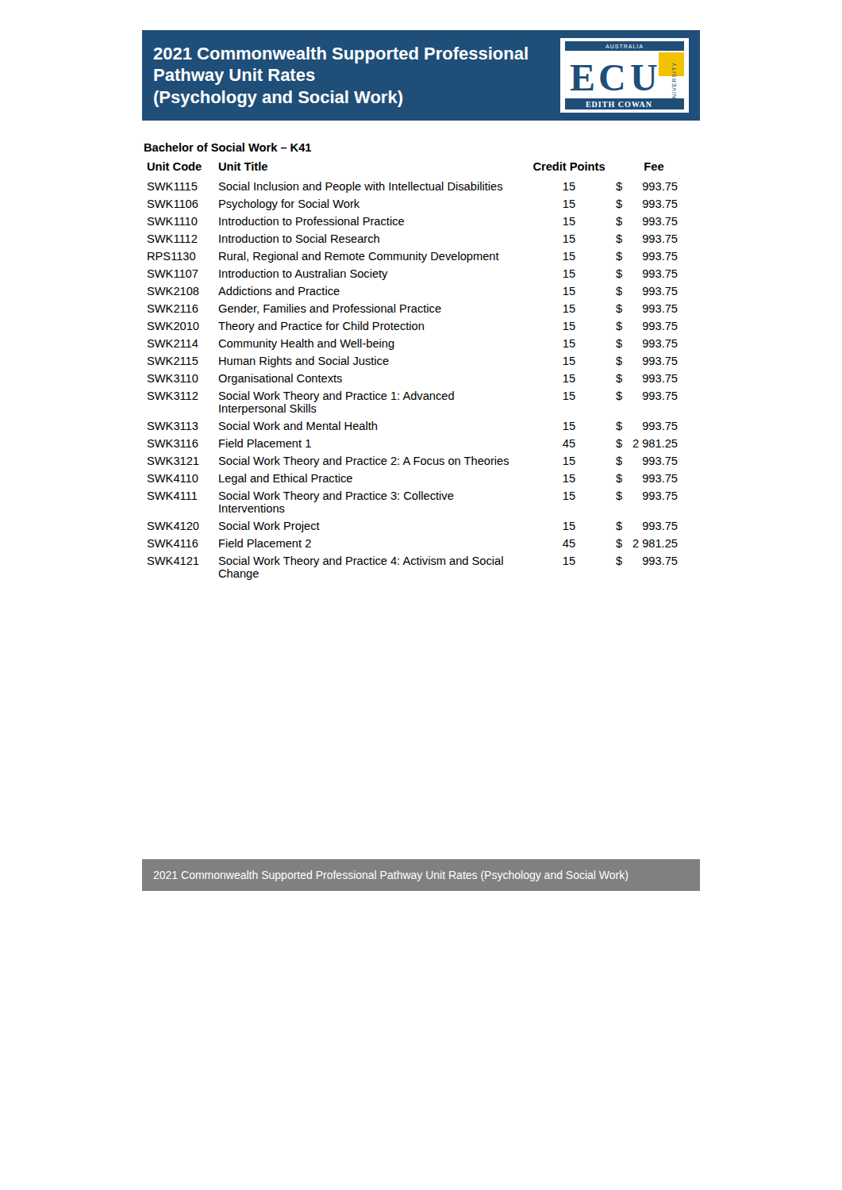2021 Commonwealth Supported Professional Pathway Unit Rates
(Psychology and Social Work)
AUSTRALIA E C U UNIVERSITY EDITH COWAN
Bachelor of Social Work – K41
| Unit Code | Unit Title | Credit Points | | Fee |
| --- | --- | --- | --- | --- |
| SWK1115 | Social Inclusion and People with Intellectual Disabilities | 15 | $ | 993.75 |
| SWK1106 | Psychology for Social Work | 15 | $ | 993.75 |
| SWK1110 | Introduction to Professional Practice | 15 | $ | 993.75 |
| SWK1112 | Introduction to Social Research | 15 | $ | 993.75 |
| RPS1130 | Rural, Regional and Remote Community Development | 15 | $ | 993.75 |
| SWK1107 | Introduction to Australian Society | 15 | $ | 993.75 |
| SWK2108 | Addictions and Practice | 15 | $ | 993.75 |
| SWK2116 | Gender, Families and Professional Practice | 15 | $ | 993.75 |
| SWK2010 | Theory and Practice for Child Protection | 15 | $ | 993.75 |
| SWK2114 | Community Health and Well-being | 15 | $ | 993.75 |
| SWK2115 | Human Rights and Social Justice | 15 | $ | 993.75 |
| SWK3110 | Organisational Contexts | 15 | $ | 993.75 |
| SWK3112 | Social Work Theory and Practice 1: Advanced Interpersonal Skills | 15 | $ | 993.75 |
| SWK3113 | Social Work and Mental Health | 15 | $ | 993.75 |
| SWK3116 | Field Placement 1 | 45 | $ | 2 981.25 |
| SWK3121 | Social Work Theory and Practice 2: A Focus on Theories | 15 | $ | 993.75 |
| SWK4110 | Legal and Ethical Practice | 15 | $ | 993.75 |
| SWK4111 | Social Work Theory and Practice 3: Collective Interventions | 15 | $ | 993.75 |
| SWK4120 | Social Work Project | 15 | $ | 993.75 |
| SWK4116 | Field Placement 2 | 45 | $ | 2 981.25 |
| SWK4121 | Social Work Theory and Practice 4: Activism and Social Change | 15 | $ | 993.75 |
2021 Commonwealth Supported Professional Pathway Unit Rates (Psychology and Social Work)